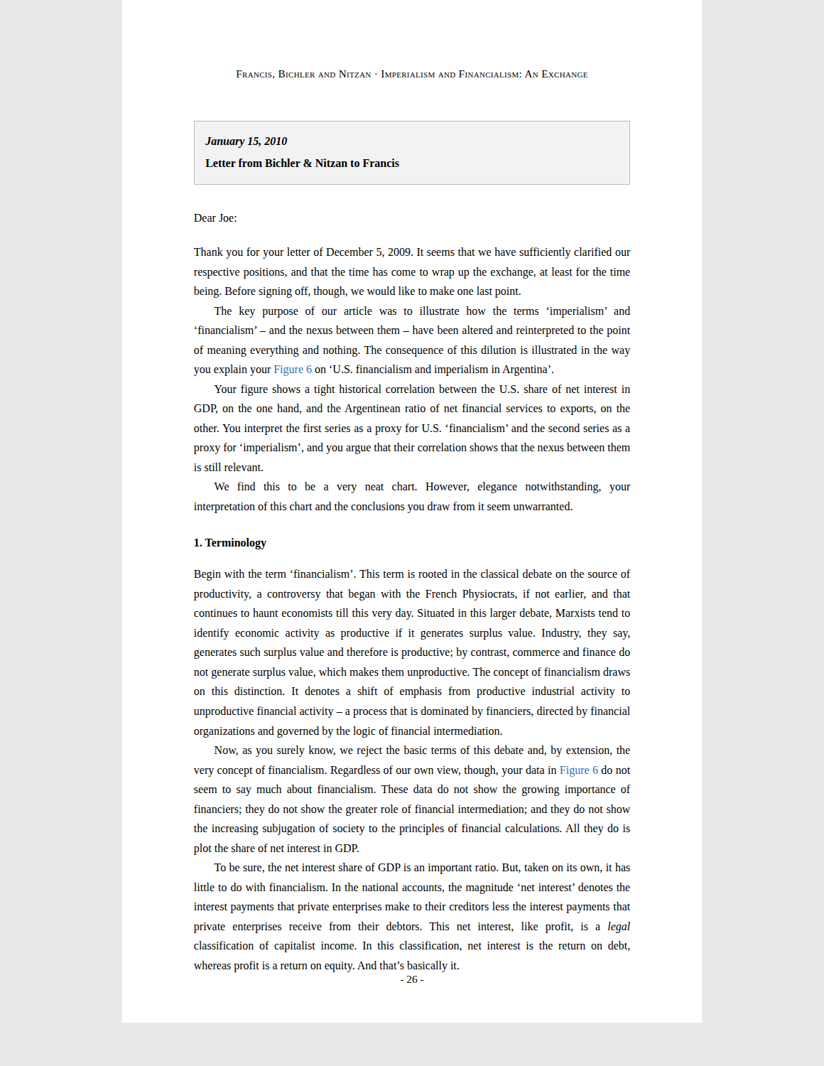Francis, Bichler and Nitzan · Imperialism and Financialism: An Exchange
January 15, 2010
Letter from Bichler & Nitzan to Francis
Dear Joe:
Thank you for your letter of December 5, 2009. It seems that we have sufficiently clarified our respective positions, and that the time has come to wrap up the exchange, at least for the time being. Before signing off, though, we would like to make one last point.
The key purpose of our article was to illustrate how the terms ‘imperialism’ and ‘financialism’ – and the nexus between them – have been altered and reinterpreted to the point of meaning everything and nothing. The consequence of this dilution is illustrated in the way you explain your Figure 6 on ‘U.S. financialism and imperialism in Argentina’.
Your figure shows a tight historical correlation between the U.S. share of net interest in GDP, on the one hand, and the Argentinean ratio of net financial services to exports, on the other. You interpret the first series as a proxy for U.S. ‘financialism’ and the second series as a proxy for ‘imperialism’, and you argue that their correlation shows that the nexus between them is still relevant.
We find this to be a very neat chart. However, elegance notwithstanding, your interpretation of this chart and the conclusions you draw from it seem unwarranted.
1. Terminology
Begin with the term ‘financialism’. This term is rooted in the classical debate on the source of productivity, a controversy that began with the French Physiocrats, if not earlier, and that continues to haunt economists till this very day. Situated in this larger debate, Marxists tend to identify economic activity as productive if it generates surplus value. Industry, they say, generates such surplus value and therefore is productive; by contrast, commerce and finance do not generate surplus value, which makes them unproductive. The concept of financialism draws on this distinction. It denotes a shift of emphasis from productive industrial activity to unproductive financial activity – a process that is dominated by financiers, directed by financial organizations and governed by the logic of financial intermediation.
Now, as you surely know, we reject the basic terms of this debate and, by extension, the very concept of financialism. Regardless of our own view, though, your data in Figure 6 do not seem to say much about financialism. These data do not show the growing importance of financiers; they do not show the greater role of financial intermediation; and they do not show the increasing subjugation of society to the principles of financial calculations. All they do is plot the share of net interest in GDP.
To be sure, the net interest share of GDP is an important ratio. But, taken on its own, it has little to do with financialism. In the national accounts, the magnitude ‘net interest’ denotes the interest payments that private enterprises make to their creditors less the interest payments that private enterprises receive from their debtors. This net interest, like profit, is a legal classification of capitalist income. In this classification, net interest is the return on debt, whereas profit is a return on equity. And that’s basically it.
- 26 -